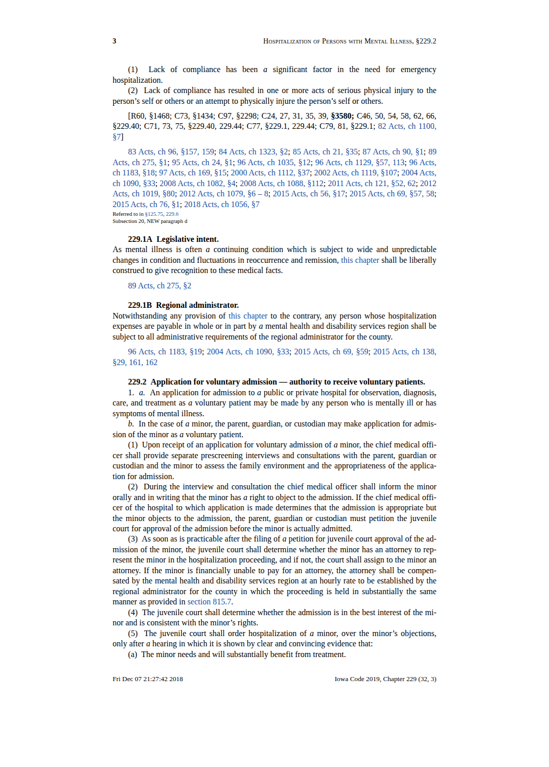3 Hospitalization of Persons with Mental Illness, §229.2
(1) Lack of compliance has been a significant factor in the need for emergency hospitalization.
(2) Lack of compliance has resulted in one or more acts of serious physical injury to the person’s self or others or an attempt to physically injure the person’s self or others.
[R60, §1468; C73, §1434; C97, §2298; C24, 27, 31, 35, 39, §3580; C46, 50, 54, 58, 62, 66, §229.40; C71, 73, 75, §229.40, 229.44; C77, §229.1, 229.44; C79, 81, §229.1; 82 Acts, ch 1100, §7]
83 Acts, ch 96, §157, 159; 84 Acts, ch 1323, §2; 85 Acts, ch 21, §35; 87 Acts, ch 90, §1; 89 Acts, ch 275, §1; 95 Acts, ch 24, §1; 96 Acts, ch 1035, §12; 96 Acts, ch 1129, §57, 113; 96 Acts, ch 1183, §18; 97 Acts, ch 169, §15; 2000 Acts, ch 1112, §37; 2002 Acts, ch 1119, §107; 2004 Acts, ch 1090, §33; 2008 Acts, ch 1082, §4; 2008 Acts, ch 1088, §112; 2011 Acts, ch 121, §52, 62; 2012 Acts, ch 1019, §80; 2012 Acts, ch 1079, §6 – 8; 2015 Acts, ch 56, §17; 2015 Acts, ch 69, §57, 58; 2015 Acts, ch 76, §1; 2018 Acts, ch 1056, §7
Referred to in §125.75, 229.6
Subsection 20, NEW paragraph d
229.1A Legislative intent.
As mental illness is often a continuing condition which is subject to wide and unpredictable changes in condition and fluctuations in reoccurrence and remission, this chapter shall be liberally construed to give recognition to these medical facts.
89 Acts, ch 275, §2
229.1B Regional administrator.
Notwithstanding any provision of this chapter to the contrary, any person whose hospitalization expenses are payable in whole or in part by a mental health and disability services region shall be subject to all administrative requirements of the regional administrator for the county.
96 Acts, ch 1183, §19; 2004 Acts, ch 1090, §33; 2015 Acts, ch 69, §59; 2015 Acts, ch 138, §29, 161, 162
229.2 Application for voluntary admission — authority to receive voluntary patients.
1. a. An application for admission to a public or private hospital for observation, diagnosis, care, and treatment as a voluntary patient may be made by any person who is mentally ill or has symptoms of mental illness.
b. In the case of a minor, the parent, guardian, or custodian may make application for admission of the minor as a voluntary patient.
(1) Upon receipt of an application for voluntary admission of a minor, the chief medical officer shall provide separate prescreening interviews and consultations with the parent, guardian or custodian and the minor to assess the family environment and the appropriateness of the application for admission.
(2) During the interview and consultation the chief medical officer shall inform the minor orally and in writing that the minor has a right to object to the admission. If the chief medical officer of the hospital to which application is made determines that the admission is appropriate but the minor objects to the admission, the parent, guardian or custodian must petition the juvenile court for approval of the admission before the minor is actually admitted.
(3) As soon as is practicable after the filing of a petition for juvenile court approval of the admission of the minor, the juvenile court shall determine whether the minor has an attorney to represent the minor in the hospitalization proceeding, and if not, the court shall assign to the minor an attorney. If the minor is financially unable to pay for an attorney, the attorney shall be compensated by the mental health and disability services region at an hourly rate to be established by the regional administrator for the county in which the proceeding is held in substantially the same manner as provided in section 815.7.
(4) The juvenile court shall determine whether the admission is in the best interest of the minor and is consistent with the minor’s rights.
(5) The juvenile court shall order hospitalization of a minor, over the minor’s objections, only after a hearing in which it is shown by clear and convincing evidence that:
(a) The minor needs and will substantially benefit from treatment.
Fri Dec 07 21:27:42 2018 Iowa Code 2019, Chapter 229 (32, 3)